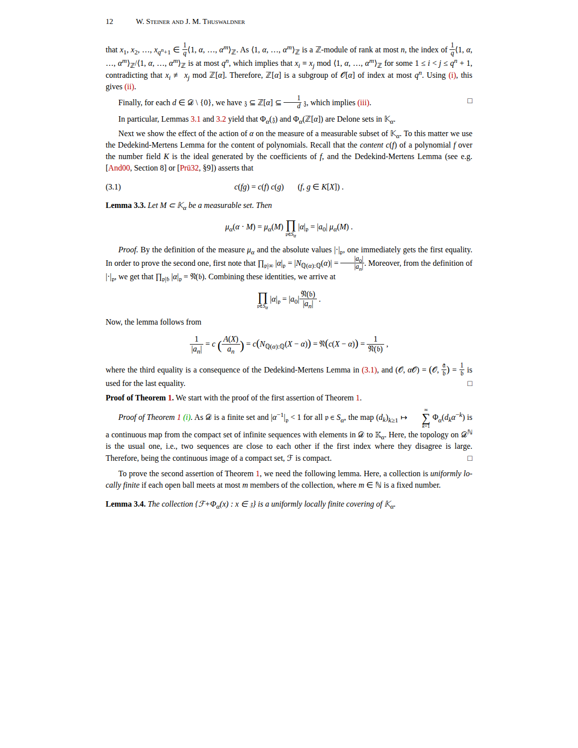12 W. Steiner and J. M. Thuswaldner
that x1, x2, …, xqn+1 ∈ 1 q⟨1, α, …, αm⟩ℤ. As ⟨1, α, …, αm⟩ℤ is a ℤ-module of rank at most n, the index of 1 q⟨1, α, …, αm⟩ℤ/⟨1, α, …, αm⟩ℤ is at most qn, which implies that xi ≡ xj mod ⟨1, α, …, αm⟩ℤ for some 1 ≤ i < j ≤ qn + 1, contradicting that xi ≢ xj mod ℤ[α]. Therefore, ℤ[α] is a subgroup of 𝒪[α] of index at most qn. Using (i), this gives (ii).
Finally, for each d ∈ 𝒟 \ {0}, we have 𝔷 ⊆ ℤ[α] ⊆ 1 d 𝔷, which implies (iii). □
In particular, Lemmas 3.1 and 3.2 yield that Φα(𝔷) and Φα(ℤ[α]) are Delone sets in 𝕂α.
Next we show the effect of the action of α on the measure of a measurable subset of 𝕂α. To this matter we use the Dedekind-Mertens Lemma for the content of polynomials. Recall that the content c(f) of a polynomial f over the number field K is the ideal generated by the coefficients of f, and the Dedekind-Mertens Lemma (see e.g. [And00, Section 8] or [Prü32, §9]) asserts that
(3.1) c(fg) = c(f) c(g) (f, g ∈ K[X]) .
Lemma 3.3. Let M ⊂ 𝕂α be a measurable set. Then
μα(α · M) = μα(M) ∏𝔭∈Sα |α|𝔭 = |a0| μα(M) .
Proof. By the definition of the measure μα and the absolute values |·|𝔭, one immediately gets the first equality. In order to prove the second one, first note that ∏𝔭|∞ |α|𝔭 = |Nℚ(α):ℚ(α)| = |a0||an|. Moreover, from the definition of |·|𝔭, we get that ∏𝔭|𝔟 |α|𝔭 = 𝔑(𝔟). Combining these identities, we arrive at
∏𝔭∈Sα |α|𝔭 = |a0|𝔑(𝔟)|an| .
Now, the lemma follows from
1|an| = c (A(X) an) = c(Nℚ(α):ℚ(X − α)) = 𝔑(c(X − α)) = 1 𝔑(𝔟) ,
where the third equality is a consequence of the Dedekind-Mertens Lemma in (3.1), and (𝒪, α 𝒪) = (𝒪, 𝔞𝔟) = 1 𝔟 is used for the last equality. □
Proof of Theorem 1. We start with the proof of the first assertion of Theorem 1.
Proof of Theorem 1 (i). As 𝒟 is a finite set and |α−1|𝔭 < 1 for all 𝔭 ∈ Sα, the map (dk)k≥1 ↦ ∞∑k=1 Φα(dk α−k) is a continuous map from the compact set of infinite sequences with elements in 𝒟 to 𝕂α. Here, the topology on 𝒟ℕ is the usual one, i.e., two sequences are close to each other if the first index where they disagree is large. Therefore, being the continuous image of a compact set, ℱ is compact. □
To prove the second assertion of Theorem 1, we need the following lemma. Here, a collection is uniformly locally finite if each open ball meets at most m members of the collection, where m ∈ ℕ is a fixed number.
Lemma 3.4. The collection {ℱ+Φα(x) : x ∈ 𝔷} is a uniformly locally finite covering of 𝕂α.